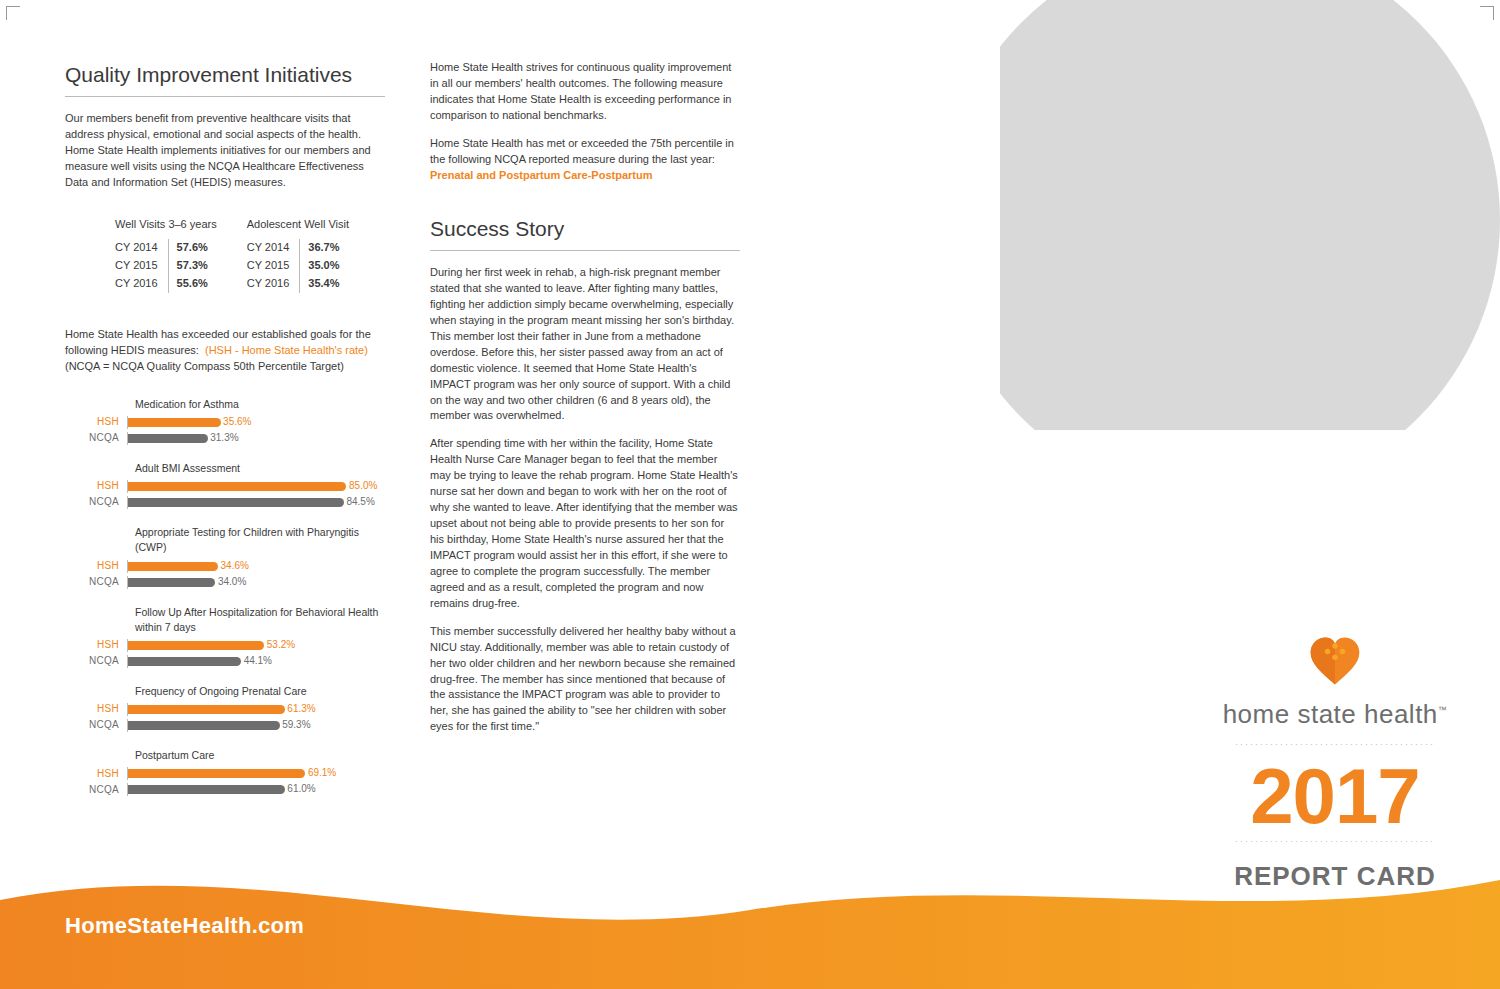Quality Improvement Initiatives
Our members benefit from preventive healthcare visits that address physical, emotional and social aspects of the health. Home State Health implements initiatives for our members and measure well visits using the NCQA Healthcare Effectiveness Data and Information Set (HEDIS) measures.
Well Visits 3–6 years
| CY 2014 | 57.6% |
| CY 2015 | 57.3% |
| CY 2016 | 55.6% |
Adolescent Well Visit
| CY 2014 | 36.7% |
| CY 2015 | 35.0% |
| CY 2016 | 35.4% |
Home State Health has exceeded our established goals for the following HEDIS measures: (HSH - Home State Health's rate)
(NCQA = NCQA Quality Compass 50th Percentile Target)
Medication for Asthma
HSH
35.6%
NCQA
31.3%
Adult BMI Assessment
HSH
85.0%
NCQA
84.5%
Appropriate Testing for Children with Pharyngitis (CWP)
HSH
34.6%
NCQA
34.0%
Follow Up After Hospitalization for Behavioral Health
within 7 days
HSH
53.2%
NCQA
44.1%
Frequency of Ongoing Prenatal Care
HSH
61.3%
NCQA
59.3%
Postpartum Care
HSH
69.1%
NCQA
61.0%
Home State Health strives for continuous quality improvement in all our members' health outcomes. The following measure indicates that Home State Health is exceeding performance in comparison to national benchmarks.
Home State Health has met or exceeded the 75th percentile in the following NCQA reported measure during the last year:
Prenatal and Postpartum Care-Postpartum
Success Story
During her first week in rehab, a high-risk pregnant member stated that she wanted to leave. After fighting many battles, fighting her addiction simply became overwhelming, especially when staying in the program meant missing her son's birthday. This member lost their father in June from a methadone overdose. Before this, her sister passed away from an act of domestic violence. It seemed that Home State Health's IMPACT program was her only source of support. With a child on the way and two other children (6 and 8 years old), the member was overwhelmed.
After spending time with her within the facility, Home State Health Nurse Care Manager began to feel that the member may be trying to leave the rehab program. Home State Health's nurse sat her down and began to work with her on the root of why she wanted to leave. After identifying that the member was upset about not being able to provide presents to her son for his birthday, Home State Health's nurse assured her that the IMPACT program would assist her in this effort, if she were to agree to complete the program successfully. The member agreed and as a result, completed the program and now remains drug-free.
This member successfully delivered her healthy baby without a NICU stay. Additionally, member was able to retain custody of her two older children and her newborn because she remained drug-free. The member has since mentioned that because of the assistance the IMPACT program was able to provider to her, she has gained the ability to "see her children with sober eyes for the first time."
home state health™
········································
2017
········································
REPORT CARD
HomeStateHealth.com